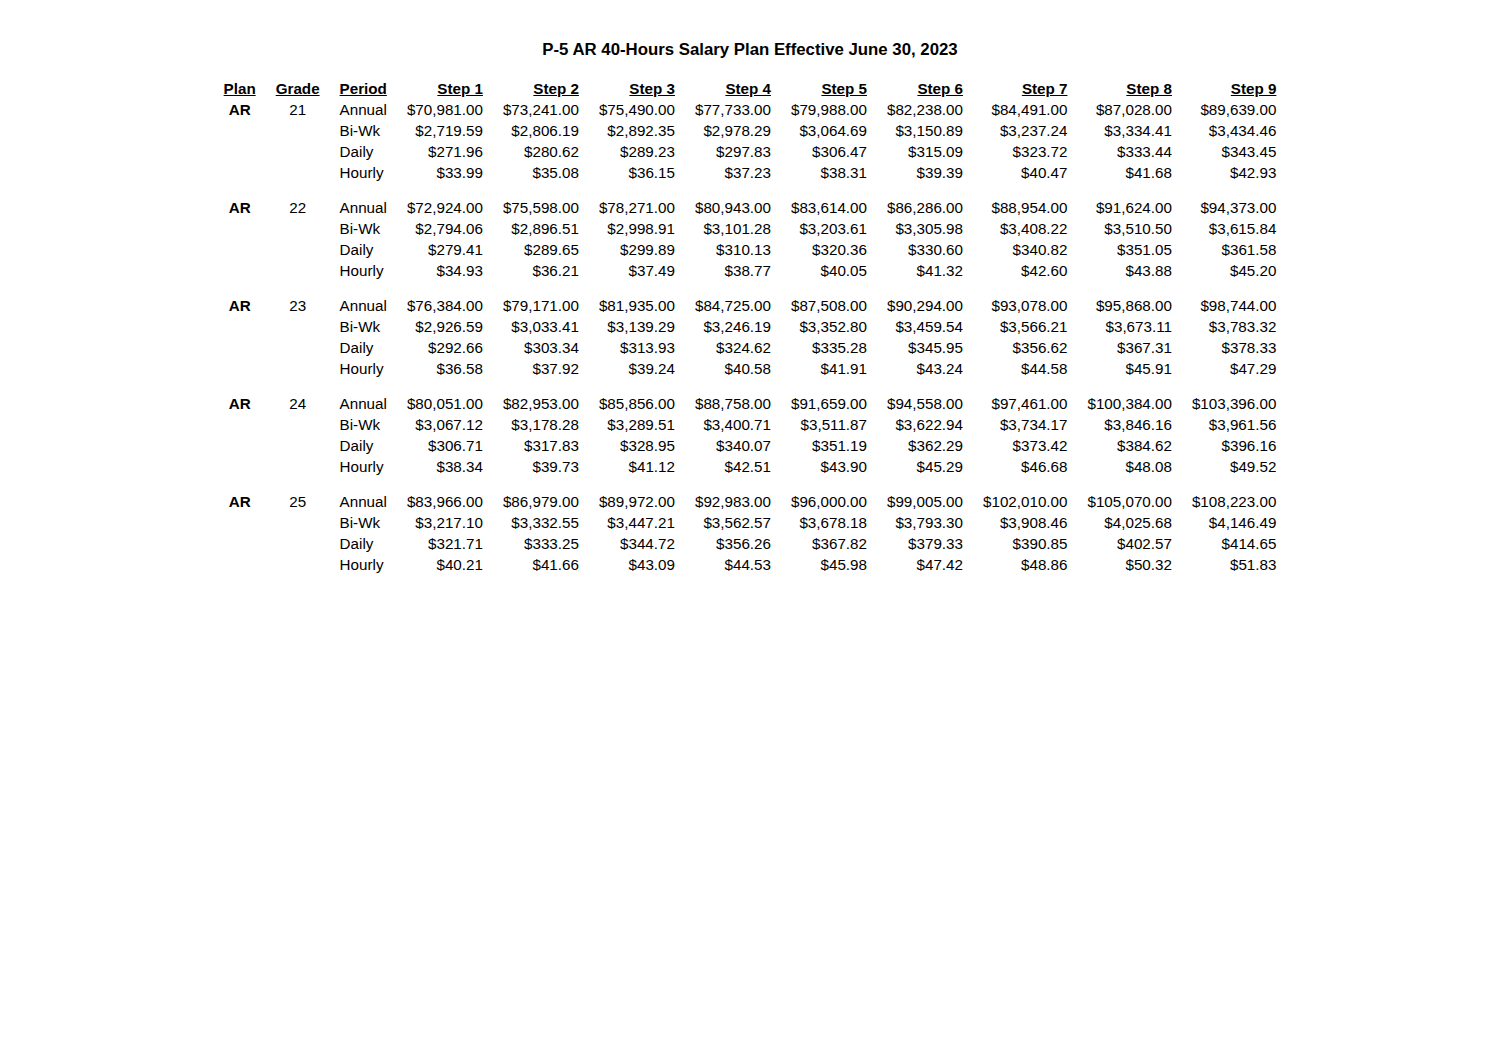P-5 AR 40-Hours Salary Plan Effective June 30, 2023
| Plan | Grade | Period | Step 1 | Step 2 | Step 3 | Step 4 | Step 5 | Step 6 | Step 7 | Step 8 | Step 9 |
| --- | --- | --- | --- | --- | --- | --- | --- | --- | --- | --- | --- |
| AR | 21 | Annual | $70,981.00 | $73,241.00 | $75,490.00 | $77,733.00 | $79,988.00 | $82,238.00 | $84,491.00 | $87,028.00 | $89,639.00 |
| | | Bi-Wk | $2,719.59 | $2,806.19 | $2,892.35 | $2,978.29 | $3,064.69 | $3,150.89 | $3,237.24 | $3,334.41 | $3,434.46 |
| | | Daily | $271.96 | $280.62 | $289.23 | $297.83 | $306.47 | $315.09 | $323.72 | $333.44 | $343.45 |
| | | Hourly | $33.99 | $35.08 | $36.15 | $37.23 | $38.31 | $39.39 | $40.47 | $41.68 | $42.93 |
| AR | 22 | Annual | $72,924.00 | $75,598.00 | $78,271.00 | $80,943.00 | $83,614.00 | $86,286.00 | $88,954.00 | $91,624.00 | $94,373.00 |
| | | Bi-Wk | $2,794.06 | $2,896.51 | $2,998.91 | $3,101.28 | $3,203.61 | $3,305.98 | $3,408.22 | $3,510.50 | $3,615.84 |
| | | Daily | $279.41 | $289.65 | $299.89 | $310.13 | $320.36 | $330.60 | $340.82 | $351.05 | $361.58 |
| | | Hourly | $34.93 | $36.21 | $37.49 | $38.77 | $40.05 | $41.32 | $42.60 | $43.88 | $45.20 |
| AR | 23 | Annual | $76,384.00 | $79,171.00 | $81,935.00 | $84,725.00 | $87,508.00 | $90,294.00 | $93,078.00 | $95,868.00 | $98,744.00 |
| | | Bi-Wk | $2,926.59 | $3,033.41 | $3,139.29 | $3,246.19 | $3,352.80 | $3,459.54 | $3,566.21 | $3,673.11 | $3,783.32 |
| | | Daily | $292.66 | $303.34 | $313.93 | $324.62 | $335.28 | $345.95 | $356.62 | $367.31 | $378.33 |
| | | Hourly | $36.58 | $37.92 | $39.24 | $40.58 | $41.91 | $43.24 | $44.58 | $45.91 | $47.29 |
| AR | 24 | Annual | $80,051.00 | $82,953.00 | $85,856.00 | $88,758.00 | $91,659.00 | $94,558.00 | $97,461.00 | $100,384.00 | $103,396.00 |
| | | Bi-Wk | $3,067.12 | $3,178.28 | $3,289.51 | $3,400.71 | $3,511.87 | $3,622.94 | $3,734.17 | $3,846.16 | $3,961.56 |
| | | Daily | $306.71 | $317.83 | $328.95 | $340.07 | $351.19 | $362.29 | $373.42 | $384.62 | $396.16 |
| | | Hourly | $38.34 | $39.73 | $41.12 | $42.51 | $43.90 | $45.29 | $46.68 | $48.08 | $49.52 |
| AR | 25 | Annual | $83,966.00 | $86,979.00 | $89,972.00 | $92,983.00 | $96,000.00 | $99,005.00 | $102,010.00 | $105,070.00 | $108,223.00 |
| | | Bi-Wk | $3,217.10 | $3,332.55 | $3,447.21 | $3,562.57 | $3,678.18 | $3,793.30 | $3,908.46 | $4,025.68 | $4,146.49 |
| | | Daily | $321.71 | $333.25 | $344.72 | $356.26 | $367.82 | $379.33 | $390.85 | $402.57 | $414.65 |
| | | Hourly | $40.21 | $41.66 | $43.09 | $44.53 | $45.98 | $47.42 | $48.86 | $50.32 | $51.83 |